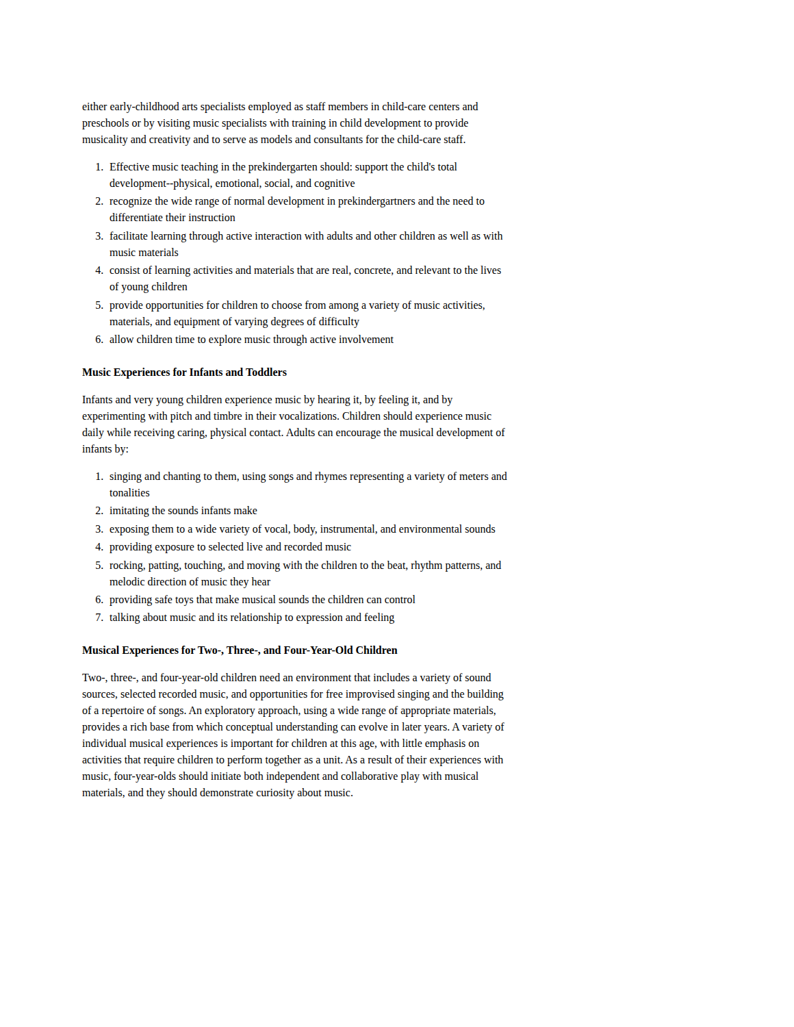either early-childhood arts specialists employed as staff members in child-care centers and preschools or by visiting music specialists with training in child development to provide musicality and creativity and to serve as models and consultants for the child-care staff.
Effective music teaching in the prekindergarten should: support the child's total development--physical, emotional, social, and cognitive
recognize the wide range of normal development in prekindergartners and the need to differentiate their instruction
facilitate learning through active interaction with adults and other children as well as with music materials
consist of learning activities and materials that are real, concrete, and relevant to the lives of young children
provide opportunities for children to choose from among a variety of music activities, materials, and equipment of varying degrees of difficulty
allow children time to explore music through active involvement
Music Experiences for Infants and Toddlers
Infants and very young children experience music by hearing it, by feeling it, and by experimenting with pitch and timbre in their vocalizations. Children should experience music daily while receiving caring, physical contact. Adults can encourage the musical development of infants by:
singing and chanting to them, using songs and rhymes representing a variety of meters and tonalities
imitating the sounds infants make
exposing them to a wide variety of vocal, body, instrumental, and environmental sounds
providing exposure to selected live and recorded music
rocking, patting, touching, and moving with the children to the beat, rhythm patterns, and melodic direction of music they hear
providing safe toys that make musical sounds the children can control
talking about music and its relationship to expression and feeling
Musical Experiences for Two-, Three-, and Four-Year-Old Children
Two-, three-, and four-year-old children need an environment that includes a variety of sound sources, selected recorded music, and opportunities for free improvised singing and the building of a repertoire of songs. An exploratory approach, using a wide range of appropriate materials, provides a rich base from which conceptual understanding can evolve in later years. A variety of individual musical experiences is important for children at this age, with little emphasis on activities that require children to perform together as a unit. As a result of their experiences with music, four-year-olds should initiate both independent and collaborative play with musical materials, and they should demonstrate curiosity about music.